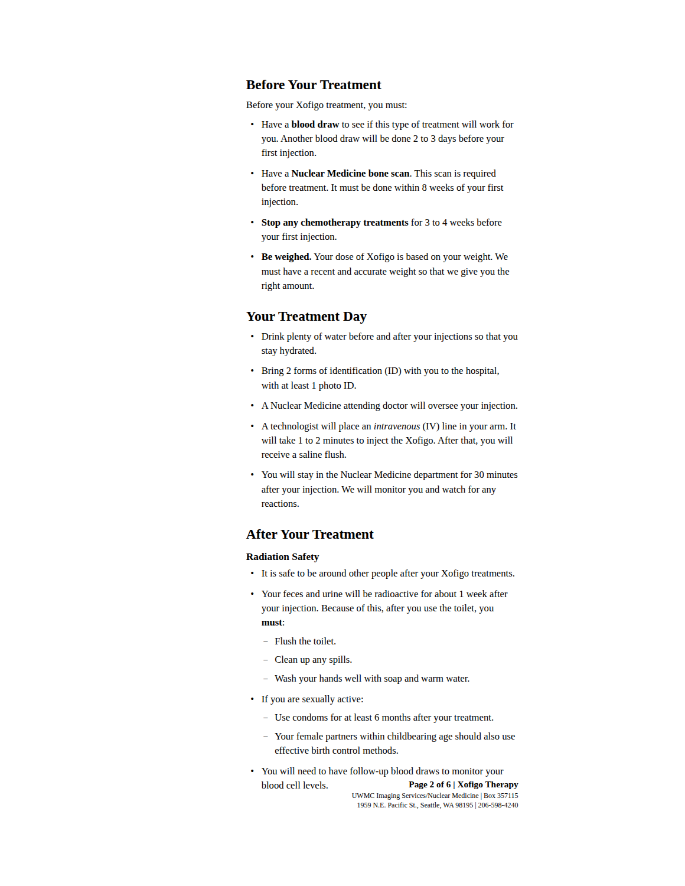Before Your Treatment
Before your Xofigo treatment, you must:
Have a blood draw to see if this type of treatment will work for you. Another blood draw will be done 2 to 3 days before your first injection.
Have a Nuclear Medicine bone scan. This scan is required before treatment. It must be done within 8 weeks of your first injection.
Stop any chemotherapy treatments for 3 to 4 weeks before your first injection.
Be weighed. Your dose of Xofigo is based on your weight. We must have a recent and accurate weight so that we give you the right amount.
Your Treatment Day
Drink plenty of water before and after your injections so that you stay hydrated.
Bring 2 forms of identification (ID) with you to the hospital, with at least 1 photo ID.
A Nuclear Medicine attending doctor will oversee your injection.
A technologist will place an intravenous (IV) line in your arm. It will take 1 to 2 minutes to inject the Xofigo. After that, you will receive a saline flush.
You will stay in the Nuclear Medicine department for 30 minutes after your injection. We will monitor you and watch for any reactions.
After Your Treatment
Radiation Safety
It is safe to be around other people after your Xofigo treatments.
Your feces and urine will be radioactive for about 1 week after your injection. Because of this, after you use the toilet, you must:
Flush the toilet.
Clean up any spills.
Wash your hands well with soap and warm water.
If you are sexually active:
Use condoms for at least 6 months after your treatment.
Your female partners within childbearing age should also use effective birth control methods.
You will need to have follow-up blood draws to monitor your blood cell levels.
Page 2 of 6 | Xofigo Therapy
UWMC Imaging Services/Nuclear Medicine | Box 357115
1959 N.E. Pacific St., Seattle, WA 98195 | 206-598-4240